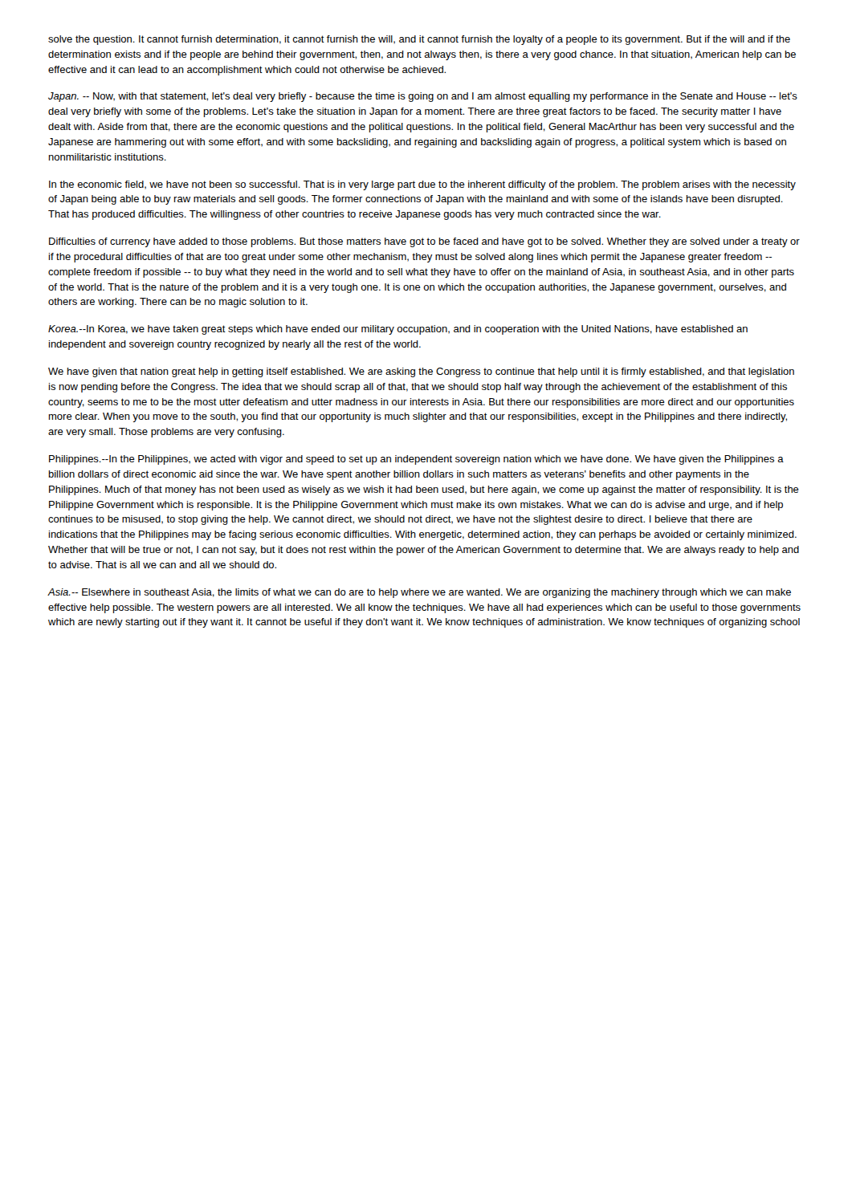solve the question. It cannot furnish determination, it cannot furnish the will, and it cannot furnish the loyalty of a people to its government. But if the will and if the determination exists and if the people are behind their government, then, and not always then, is there a very good chance. In that situation, American help can be effective and it can lead to an accomplishment which could not otherwise be achieved.
Japan. -- Now, with that statement, let's deal very briefly - because the time is going on and I am almost equalling my performance in the Senate and House -- let's deal very briefly with some of the problems. Let's take the situation in Japan for a moment. There are three great factors to be faced. The security matter I have dealt with. Aside from that, there are the economic questions and the political questions. In the political field, General MacArthur has been very successful and the Japanese are hammering out with some effort, and with some backsliding, and regaining and backsliding again of progress, a political system which is based on nonmilitaristic institutions.
In the economic field, we have not been so successful. That is in very large part due to the inherent difficulty of the problem. The problem arises with the necessity of Japan being able to buy raw materials and sell goods. The former connections of Japan with the mainland and with some of the islands have been disrupted. That has produced difficulties. The willingness of other countries to receive Japanese goods has very much contracted since the war.
Difficulties of currency have added to those problems. But those matters have got to be faced and have got to be solved. Whether they are solved under a treaty or if the procedural difficulties of that are too great under some other mechanism, they must be solved along lines which permit the Japanese greater freedom -- complete freedom if possible -- to buy what they need in the world and to sell what they have to offer on the mainland of Asia, in southeast Asia, and in other parts of the world. That is the nature of the problem and it is a very tough one. It is one on which the occupation authorities, the Japanese government, ourselves, and others are working. There can be no magic solution to it.
Korea.--In Korea, we have taken great steps which have ended our military occupation, and in cooperation with the United Nations, have established an independent and sovereign country recognized by nearly all the rest of the world.
We have given that nation great help in getting itself established. We are asking the Congress to continue that help until it is firmly established, and that legislation is now pending before the Congress. The idea that we should scrap all of that, that we should stop half way through the achievement of the establishment of this country, seems to me to be the most utter defeatism and utter madness in our interests in Asia. But there our responsibilities are more direct and our opportunities more clear. When you move to the south, you find that our opportunity is much slighter and that our responsibilities, except in the Philippines and there indirectly, are very small. Those problems are very confusing.
Philippines.--In the Philippines, we acted with vigor and speed to set up an independent sovereign nation which we have done. We have given the Philippines a billion dollars of direct economic aid since the war. We have spent another billion dollars in such matters as veterans' benefits and other payments in the Philippines. Much of that money has not been used as wisely as we wish it had been used, but here again, we come up against the matter of responsibility. It is the Philippine Government which is responsible. It is the Philippine Government which must make its own mistakes. What we can do is advise and urge, and if help continues to be misused, to stop giving the help. We cannot direct, we should not direct, we have not the slightest desire to direct. I believe that there are indications that the Philippines may be facing serious economic difficulties. With energetic, determined action, they can perhaps be avoided or certainly minimized. Whether that will be true or not, I can not say, but it does not rest within the power of the American Government to determine that. We are always ready to help and to advise. That is all we can and all we should do.
Asia.-- Elsewhere in southeast Asia, the limits of what we can do are to help where we are wanted. We are organizing the machinery through which we can make effective help possible. The western powers are all interested. We all know the techniques. We have all had experiences which can be useful to those governments which are newly starting out if they want it. It cannot be useful if they don't want it. We know techniques of administration. We know techniques of organizing school